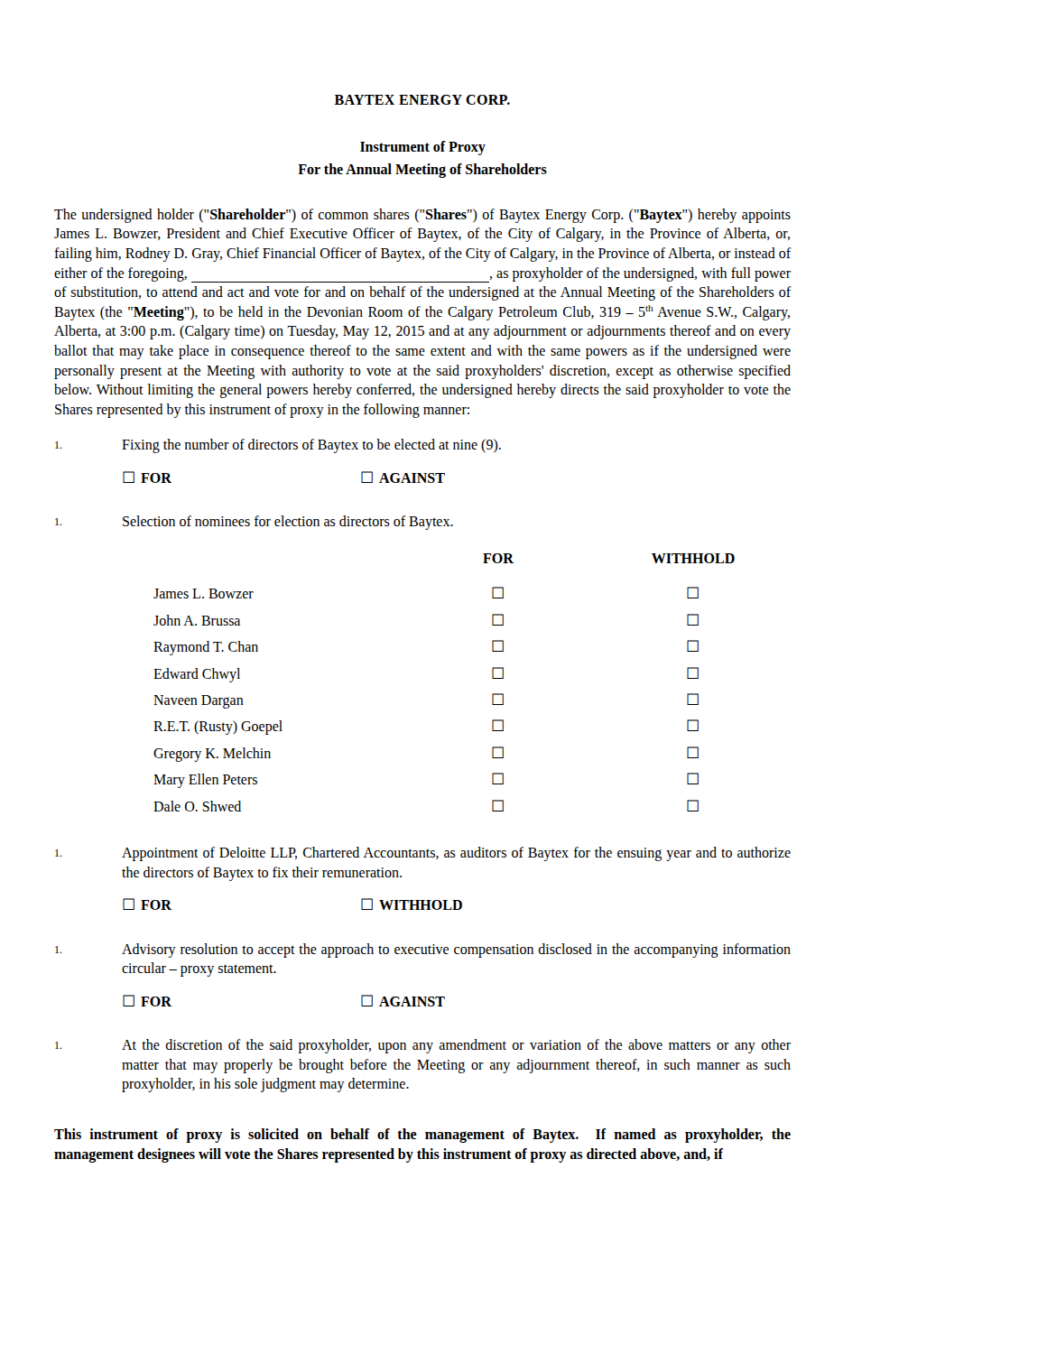BAYTEX ENERGY CORP.
Instrument of Proxy
For the Annual Meeting of Shareholders
The undersigned holder ("Shareholder") of common shares ("Shares") of Baytex Energy Corp. ("Baytex") hereby appoints James L. Bowzer, President and Chief Executive Officer of Baytex, of the City of Calgary, in the Province of Alberta, or, failing him, Rodney D. Gray, Chief Financial Officer of Baytex, of the City of Calgary, in the Province of Alberta, or instead of either of the foregoing, , as proxyholder of the undersigned, with full power of substitution, to attend and act and vote for and on behalf of the undersigned at the Annual Meeting of the Shareholders of Baytex (the "Meeting"), to be held in the Devonian Room of the Calgary Petroleum Club, 319 – 5th Avenue S.W., Calgary, Alberta, at 3:00 p.m. (Calgary time) on Tuesday, May 12, 2015 and at any adjournment or adjournments thereof and on every ballot that may take place in consequence thereof to the same extent and with the same powers as if the undersigned were personally present at the Meeting with authority to vote at the said proxyholders' discretion, except as otherwise specified below. Without limiting the general powers hereby conferred, the undersigned hereby directs the said proxyholder to vote the Shares represented by this instrument of proxy in the following manner:
Fixing the number of directors of Baytex to be elected at nine (9).
☐FOR ☐AGAINST
Selection of nominees for election as directors of Baytex.
| | FOR | WITHHOLD |
| --- | --- | --- |
| James L. Bowzer | ☐ | ☐ |
| John A. Brussa | ☐ | ☐ |
| Raymond T. Chan | ☐ | ☐ |
| Edward Chwyl | ☐ | ☐ |
| Naveen Dargan | ☐ | ☐ |
| R.E.T. (Rusty) Goepel | ☐ | ☐ |
| Gregory K. Melchin | ☐ | ☐ |
| Mary Ellen Peters | ☐ | ☐ |
| Dale O. Shwed | ☐ | ☐ |
Appointment of Deloitte LLP, Chartered Accountants, as auditors of Baytex for the ensuing year and to authorize the directors of Baytex to fix their remuneration.
☐FOR ☐WITHHOLD
Advisory resolution to accept the approach to executive compensation disclosed in the accompanying information circular – proxy statement.
☐FOR ☐AGAINST
At the discretion of the said proxyholder, upon any amendment or variation of the above matters or any other matter that may properly be brought before the Meeting or any adjournment thereof, in such manner as such proxyholder, in his sole judgment may determine.
This instrument of proxy is solicited on behalf of the management of Baytex. If named as proxyholder, the management designees will vote the Shares represented by this instrument of proxy as directed above, and, if